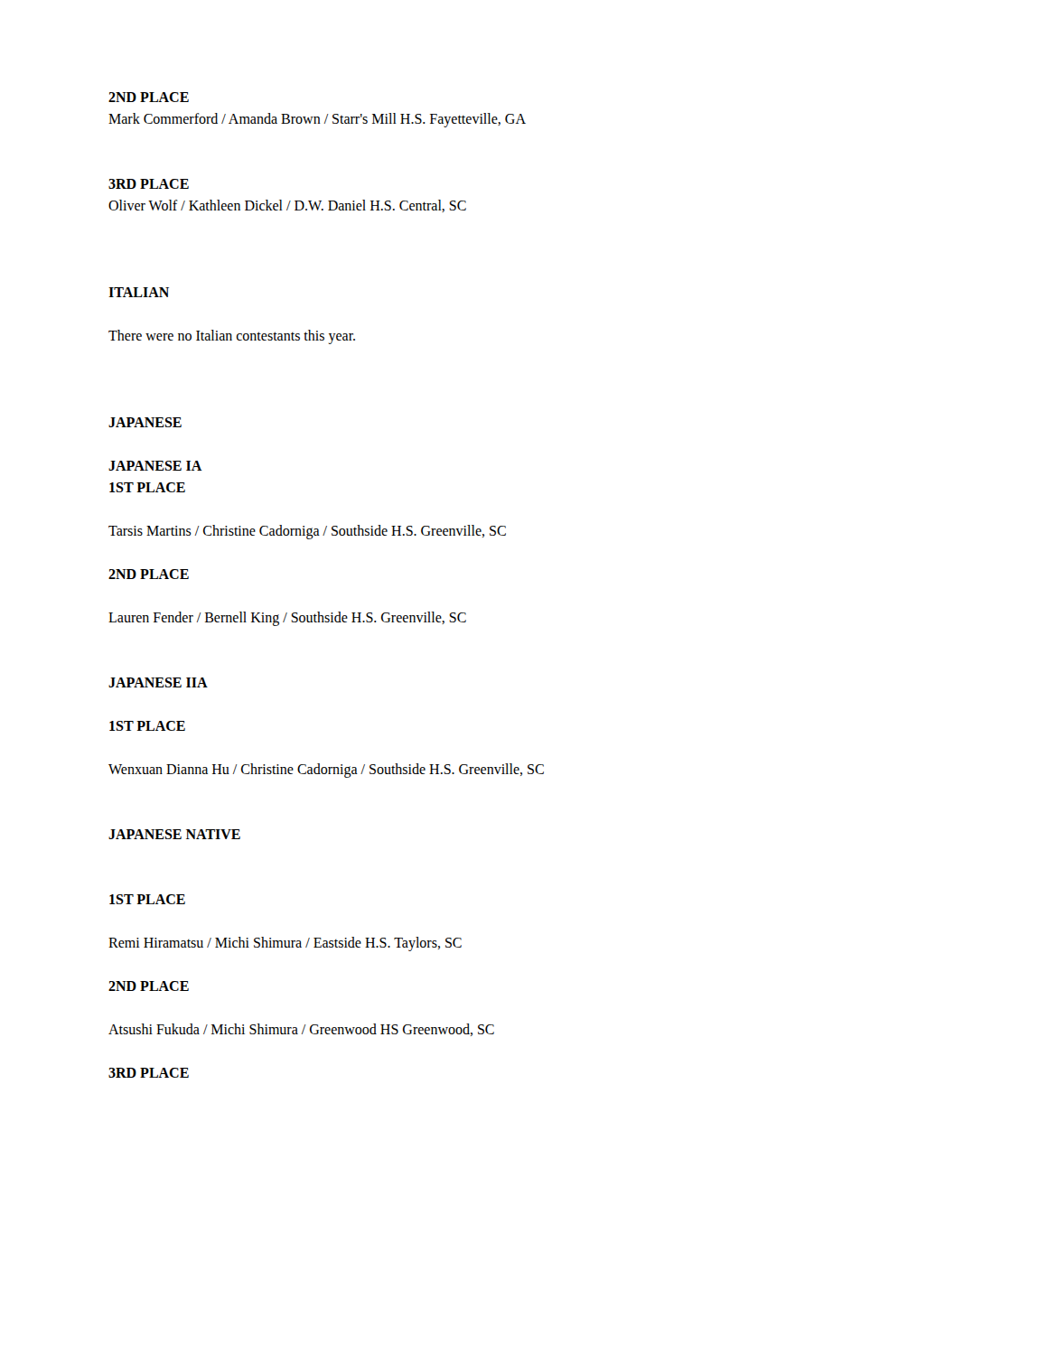2ND PLACE
Mark Commerford / Amanda Brown / Starr's Mill H.S. Fayetteville, GA
3RD PLACE
Oliver Wolf / Kathleen Dickel / D.W. Daniel H.S. Central, SC
ITALIAN
There were no Italian contestants this year.
JAPANESE
JAPANESE IA
1ST PLACE
Tarsis Martins / Christine Cadorniga / Southside H.S. Greenville, SC
2ND PLACE
Lauren Fender / Bernell King / Southside H.S. Greenville, SC
JAPANESE IIA
1ST PLACE
Wenxuan Dianna Hu / Christine Cadorniga / Southside H.S. Greenville, SC
JAPANESE NATIVE
1ST PLACE
Remi Hiramatsu / Michi Shimura / Eastside H.S. Taylors, SC
2ND PLACE
Atsushi Fukuda / Michi Shimura / Greenwood HS Greenwood, SC
3RD PLACE